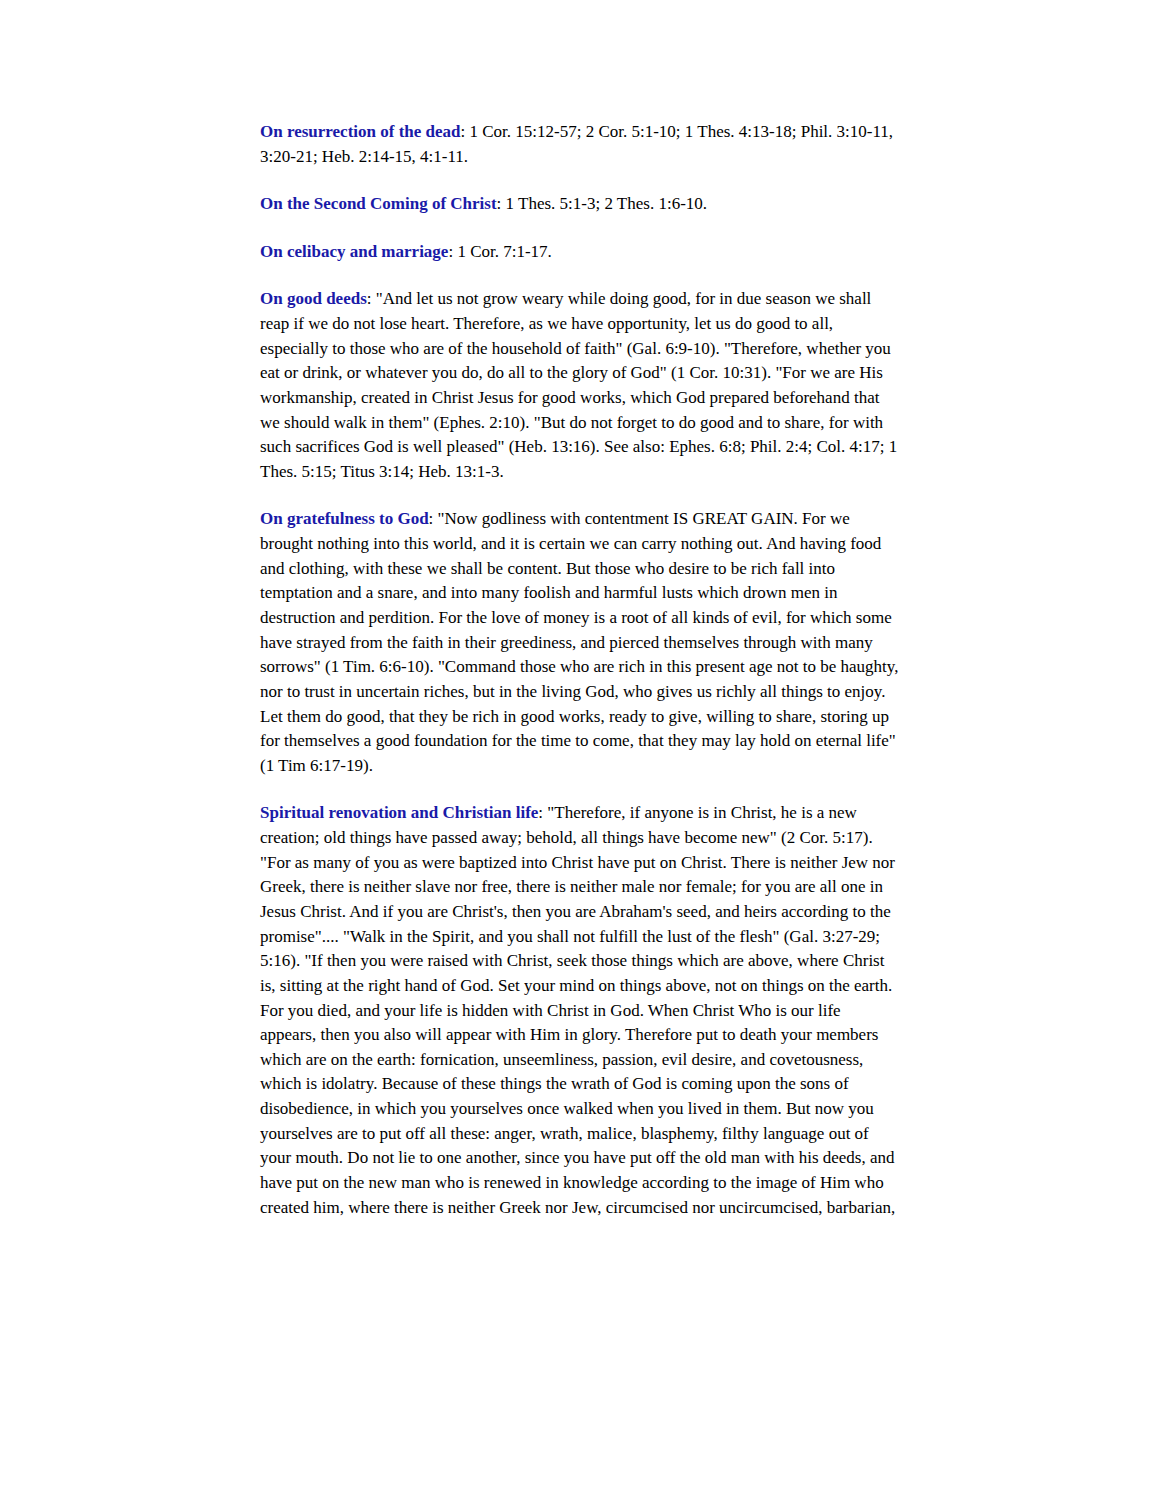On resurrection of the dead: 1 Cor. 15:12-57; 2 Cor. 5:1-10; 1 Thes. 4:13-18; Phil. 3:10-11, 3:20-21; Heb. 2:14-15, 4:1-11.
On the Second Coming of Christ: 1 Thes. 5:1-3; 2 Thes. 1:6-10.
On celibacy and marriage: 1 Cor. 7:1-17.
On good deeds: "And let us not grow weary while doing good, for in due season we shall reap if we do not lose heart. Therefore, as we have opportunity, let us do good to all, especially to those who are of the household of faith" (Gal. 6:9-10). "Therefore, whether you eat or drink, or whatever you do, do all to the glory of God" (1 Cor. 10:31). "For we are His workmanship, created in Christ Jesus for good works, which God prepared beforehand that we should walk in them" (Ephes. 2:10). "But do not forget to do good and to share, for with such sacrifices God is well pleased" (Heb. 13:16). See also: Ephes. 6:8; Phil. 2:4; Col. 4:17; 1 Thes. 5:15; Titus 3:14; Heb. 13:1-3.
On gratefulness to God: "Now godliness with contentment IS GREAT GAIN. For we brought nothing into this world, and it is certain we can carry nothing out. And having food and clothing, with these we shall be content. But those who desire to be rich fall into temptation and a snare, and into many foolish and harmful lusts which drown men in destruction and perdition. For the love of money is a root of all kinds of evil, for which some have strayed from the faith in their greediness, and pierced themselves through with many sorrows" (1 Tim. 6:6-10). "Command those who are rich in this present age not to be haughty, nor to trust in uncertain riches, but in the living God, who gives us richly all things to enjoy. Let them do good, that they be rich in good works, ready to give, willing to share, storing up for themselves a good foundation for the time to come, that they may lay hold on eternal life" (1 Tim 6:17-19).
Spiritual renovation and Christian life: "Therefore, if anyone is in Christ, he is a new creation; old things have passed away; behold, all things have become new" (2 Cor. 5:17). "For as many of you as were baptized into Christ have put on Christ. There is neither Jew nor Greek, there is neither slave nor free, there is neither male nor female; for you are all one in Jesus Christ. And if you are Christ's, then you are Abraham's seed, and heirs according to the promise".... "Walk in the Spirit, and you shall not fulfill the lust of the flesh" (Gal. 3:27-29; 5:16). "If then you were raised with Christ, seek those things which are above, where Christ is, sitting at the right hand of God. Set your mind on things above, not on things on the earth. For you died, and your life is hidden with Christ in God. When Christ Who is our life appears, then you also will appear with Him in glory. Therefore put to death your members which are on the earth: fornication, unseemliness, passion, evil desire, and covetousness, which is idolatry. Because of these things the wrath of God is coming upon the sons of disobedience, in which you yourselves once walked when you lived in them. But now you yourselves are to put off all these: anger, wrath, malice, blasphemy, filthy language out of your mouth. Do not lie to one another, since you have put off the old man with his deeds, and have put on the new man who is renewed in knowledge according to the image of Him who created him, where there is neither Greek nor Jew, circumcised nor uncircumcised, barbarian,